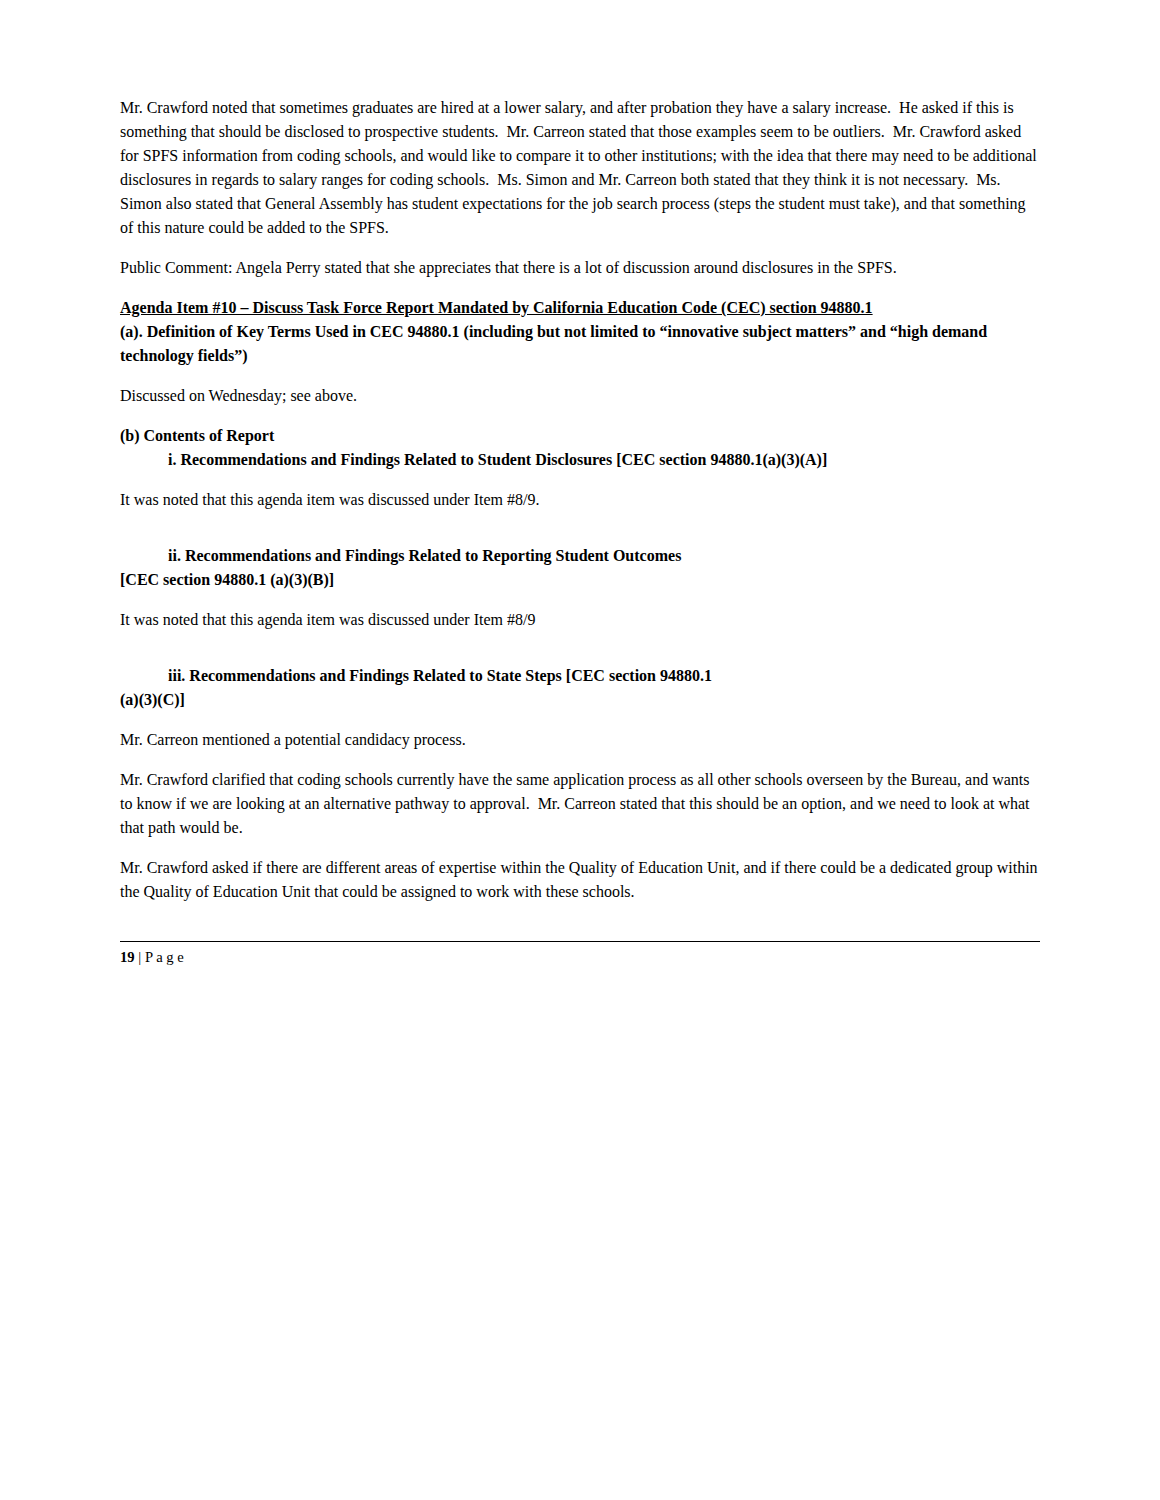Mr. Crawford noted that sometimes graduates are hired at a lower salary, and after probation they have a salary increase. He asked if this is something that should be disclosed to prospective students. Mr. Carreon stated that those examples seem to be outliers. Mr. Crawford asked for SPFS information from coding schools, and would like to compare it to other institutions; with the idea that there may need to be additional disclosures in regards to salary ranges for coding schools. Ms. Simon and Mr. Carreon both stated that they think it is not necessary. Ms. Simon also stated that General Assembly has student expectations for the job search process (steps the student must take), and that something of this nature could be added to the SPFS.
Public Comment: Angela Perry stated that she appreciates that there is a lot of discussion around disclosures in the SPFS.
Agenda Item #10 – Discuss Task Force Report Mandated by California Education Code (CEC) section 94880.1
(a). Definition of Key Terms Used in CEC 94880.1 (including but not limited to “innovative subject matters” and “high demand technology fields”)
Discussed on Wednesday; see above.
(b) Contents of Report
i. Recommendations and Findings Related to Student Disclosures [CEC section 94880.1(a)(3)(A)]
It was noted that this agenda item was discussed under Item #8/9.
ii. Recommendations and Findings Related to Reporting Student Outcomes
[CEC section 94880.1 (a)(3)(B)]
It was noted that this agenda item was discussed under Item #8/9
iii. Recommendations and Findings Related to State Steps [CEC section 94880.1
(a)(3)(C)]
Mr. Carreon mentioned a potential candidacy process.
Mr. Crawford clarified that coding schools currently have the same application process as all other schools overseen by the Bureau, and wants to know if we are looking at an alternative pathway to approval. Mr. Carreon stated that this should be an option, and we need to look at what that path would be.
Mr. Crawford asked if there are different areas of expertise within the Quality of Education Unit, and if there could be a dedicated group within the Quality of Education Unit that could be assigned to work with these schools.
19 | P a g e